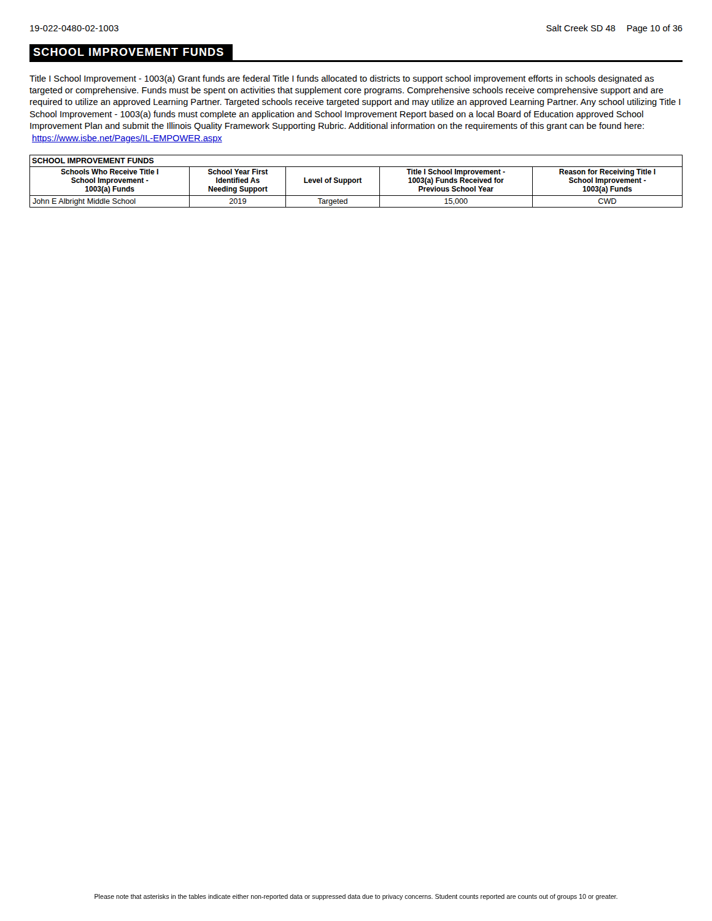19-022-0480-02-1003
Salt Creek SD 48 Page 10 of 36
SCHOOL IMPROVEMENT FUNDS
Title I School Improvement - 1003(a) Grant funds are federal Title I funds allocated to districts to support school improvement efforts in schools designated as targeted or comprehensive. Funds must be spent on activities that supplement core programs. Comprehensive schools receive comprehensive support and are required to utilize an approved Learning Partner. Targeted schools receive targeted support and may utilize an approved Learning Partner. Any school utilizing Title I School Improvement - 1003(a) funds must complete an application and School Improvement Report based on a local Board of Education approved School Improvement Plan and submit the Illinois Quality Framework Supporting Rubric. Additional information on the requirements of this grant can be found here: https://www.isbe.net/Pages/IL-EMPOWER.aspx
SCHOOL IMPROVEMENT FUNDS
| Schools Who Receive Title I School Improvement - 1003(a) Funds | School Year First Identified As Needing Support | Level of Support | Title I School Improvement - 1003(a) Funds Received for Previous School Year | Reason for Receiving Title I School Improvement - 1003(a) Funds |
| --- | --- | --- | --- | --- |
| John E Albright Middle School | 2019 | Targeted | 15,000 | CWD |
Please note that asterisks in the tables indicate either non-reported data or suppressed data due to privacy concerns. Student counts reported are counts out of groups 10 or greater.